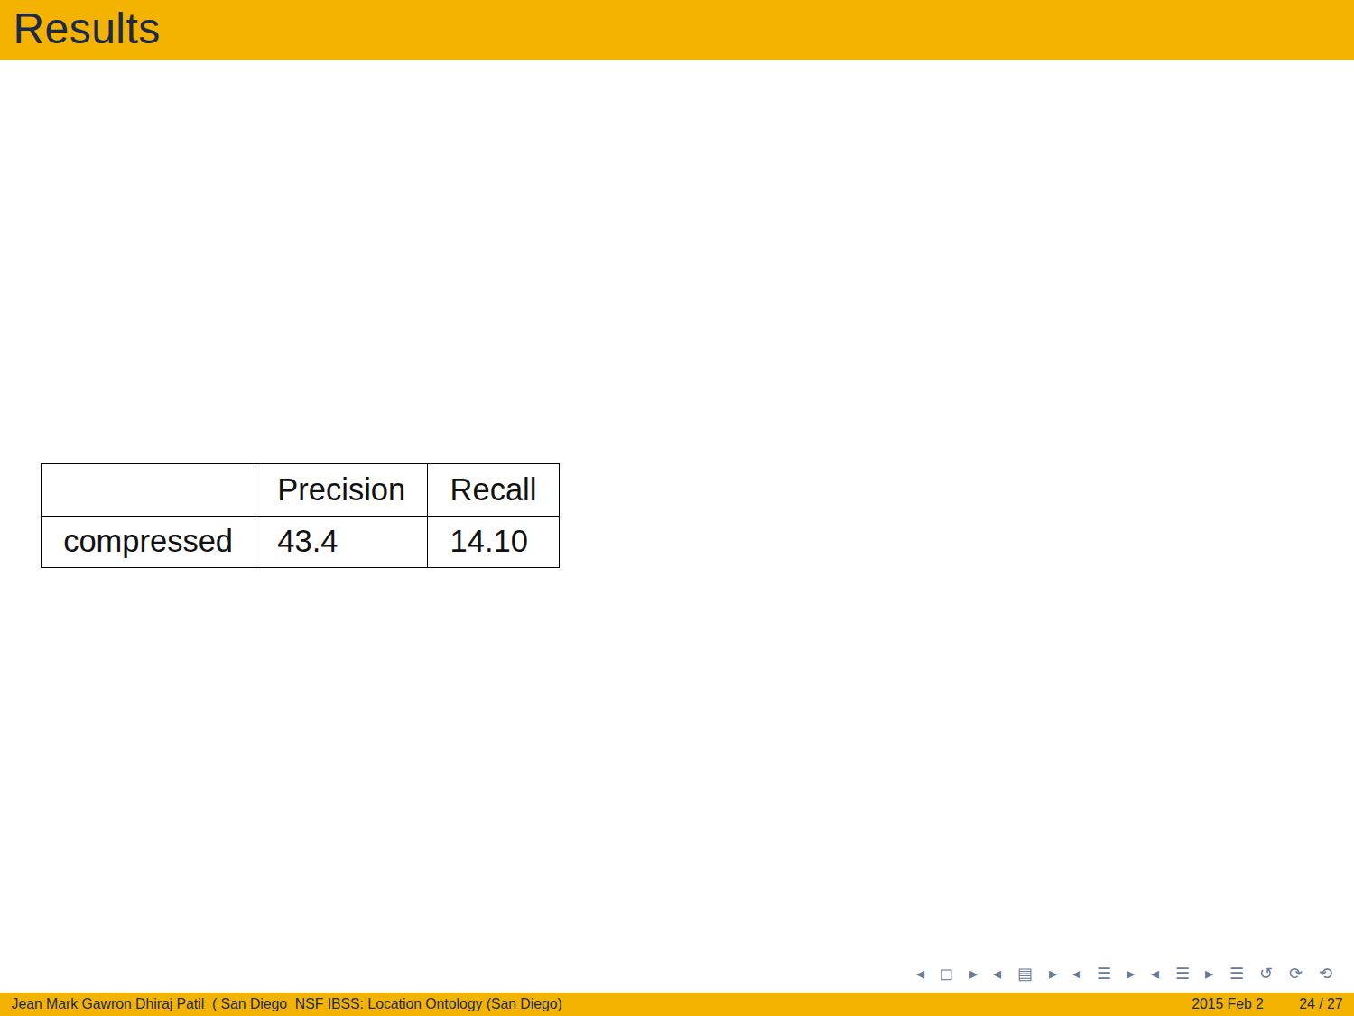Results
| | Precision | Recall |
| --- | --- | --- |
| compressed | 43.4 | 14.10 |
◂ ◻ ▸ ◂ ▤ ▸ ◂ ☰ ▸ ◂ ☰ ▸ ☰ ↺ ⟳ ⟲
Jean Mark Gawron Dhiraj Patil ( San Diego NSF IBSS: Location Ontology (San Diego)
2015 Feb 2 24 / 27